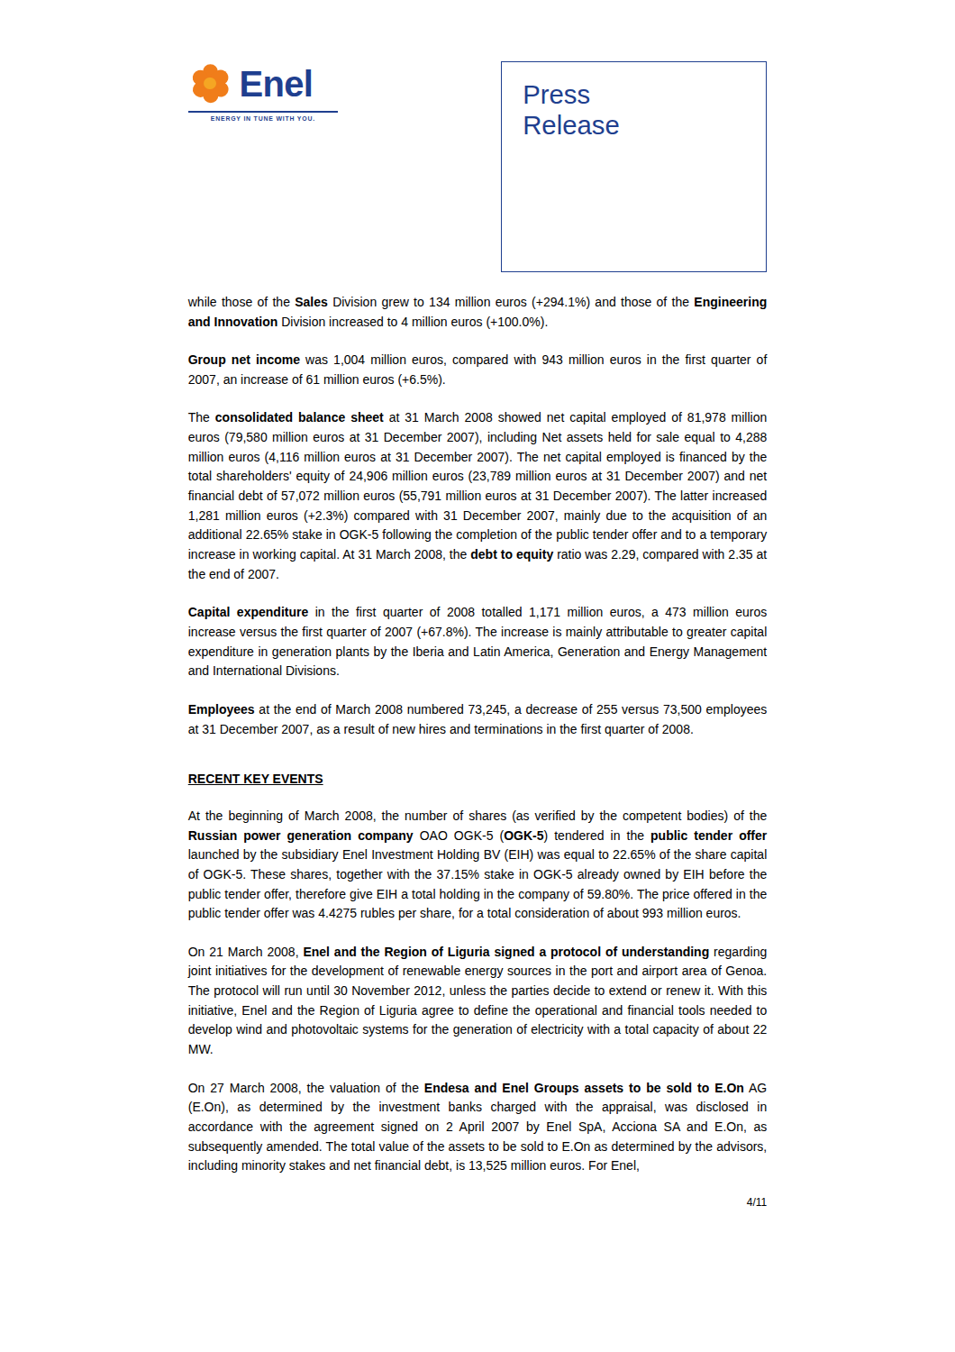Enel
ENERGY IN TUNE WITH YOU.
Press
Release
while those of the Sales Division grew to 134 million euros (+294.1%) and those of the Engineering and Innovation Division increased to 4 million euros (+100.0%).
Group net income was 1,004 million euros, compared with 943 million euros in the first quarter of 2007, an increase of 61 million euros (+6.5%).
The consolidated balance sheet at 31 March 2008 showed net capital employed of 81,978 million euros (79,580 million euros at 31 December 2007), including Net assets held for sale equal to 4,288 million euros (4,116 million euros at 31 December 2007). The net capital employed is financed by the total shareholders' equity of 24,906 million euros (23,789 million euros at 31 December 2007) and net financial debt of 57,072 million euros (55,791 million euros at 31 December 2007). The latter increased 1,281 million euros (+2.3%) compared with 31 December 2007, mainly due to the acquisition of an additional 22.65% stake in OGK-5 following the completion of the public tender offer and to a temporary increase in working capital. At 31 March 2008, the debt to equity ratio was 2.29, compared with 2.35 at the end of 2007.
Capital expenditure in the first quarter of 2008 totalled 1,171 million euros, a 473 million euros increase versus the first quarter of 2007 (+67.8%). The increase is mainly attributable to greater capital expenditure in generation plants by the Iberia and Latin America, Generation and Energy Management and International Divisions.
Employees at the end of March 2008 numbered 73,245, a decrease of 255 versus 73,500 employees at 31 December 2007, as a result of new hires and terminations in the first quarter of 2008.
RECENT KEY EVENTS
At the beginning of March 2008, the number of shares (as verified by the competent bodies) of the Russian power generation company OAO OGK-5 (OGK-5) tendered in the public tender offer launched by the subsidiary Enel Investment Holding BV (EIH) was equal to 22.65% of the share capital of OGK-5. These shares, together with the 37.15% stake in OGK-5 already owned by EIH before the public tender offer, therefore give EIH a total holding in the company of 59.80%. The price offered in the public tender offer was 4.4275 rubles per share, for a total consideration of about 993 million euros.
On 21 March 2008, Enel and the Region of Liguria signed a protocol of understanding regarding joint initiatives for the development of renewable energy sources in the port and airport area of Genoa. The protocol will run until 30 November 2012, unless the parties decide to extend or renew it. With this initiative, Enel and the Region of Liguria agree to define the operational and financial tools needed to develop wind and photovoltaic systems for the generation of electricity with a total capacity of about 22 MW.
On 27 March 2008, the valuation of the Endesa and Enel Groups assets to be sold to E.On AG (E.On), as determined by the investment banks charged with the appraisal, was disclosed in accordance with the agreement signed on 2 April 2007 by Enel SpA, Acciona SA and E.On, as subsequently amended. The total value of the assets to be sold to E.On as determined by the advisors, including minority stakes and net financial debt, is 13,525 million euros. For Enel,
4/11